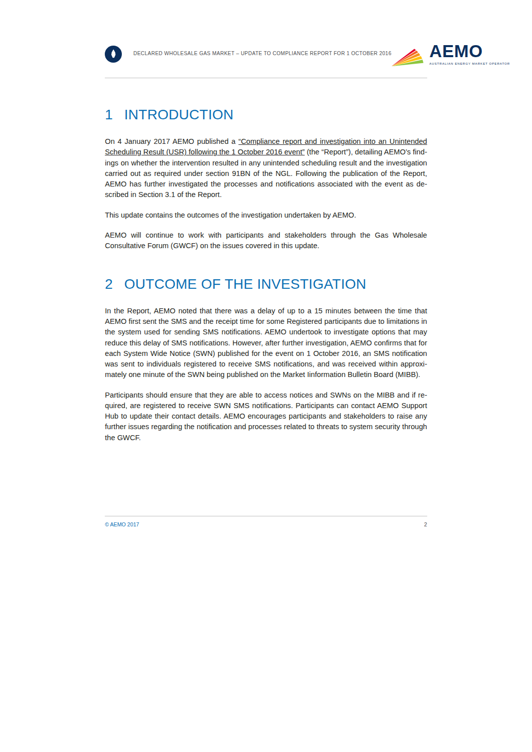Declared Wholesale Gas Market – Update to Compliance Report for 1 October 2016
AEMO Australian Energy Market Operator
1 INTRODUCTION
On 4 January 2017 AEMO published a “Compliance report and investigation into an Unintended Scheduling Result (USR) following the 1 October 2016 event” (the “Report”), detailing AEMO’s findings on whether the intervention resulted in any unintended scheduling result and the investigation carried out as required under section 91BN of the NGL. Following the publication of the Report, AEMO has further investigated the processes and notifications associated with the event as described in Section 3.1 of the Report.
This update contains the outcomes of the investigation undertaken by AEMO.
AEMO will continue to work with participants and stakeholders through the Gas Wholesale Consultative Forum (GWCF) on the issues covered in this update.
2 OUTCOME OF THE INVESTIGATION
In the Report, AEMO noted that there was a delay of up to a 15 minutes between the time that AEMO first sent the SMS and the receipt time for some Registered participants due to limitations in the system used for sending SMS notifications. AEMO undertook to investigate options that may reduce this delay of SMS notifications. However, after further investigation, AEMO confirms that for each System Wide Notice (SWN) published for the event on 1 October 2016, an SMS notification was sent to individuals registered to receive SMS notifications, and was received within approximately one minute of the SWN being published on the Market Iinformation Bulletin Board (MIBB).
Participants should ensure that they are able to access notices and SWNs on the MIBB and if required, are registered to receive SWN SMS notifications. Participants can contact AEMO Support Hub to update their contact details. AEMO encourages participants and stakeholders to raise any further issues regarding the notification and processes related to threats to system security through the GWCF.
© AEMO 2017 2